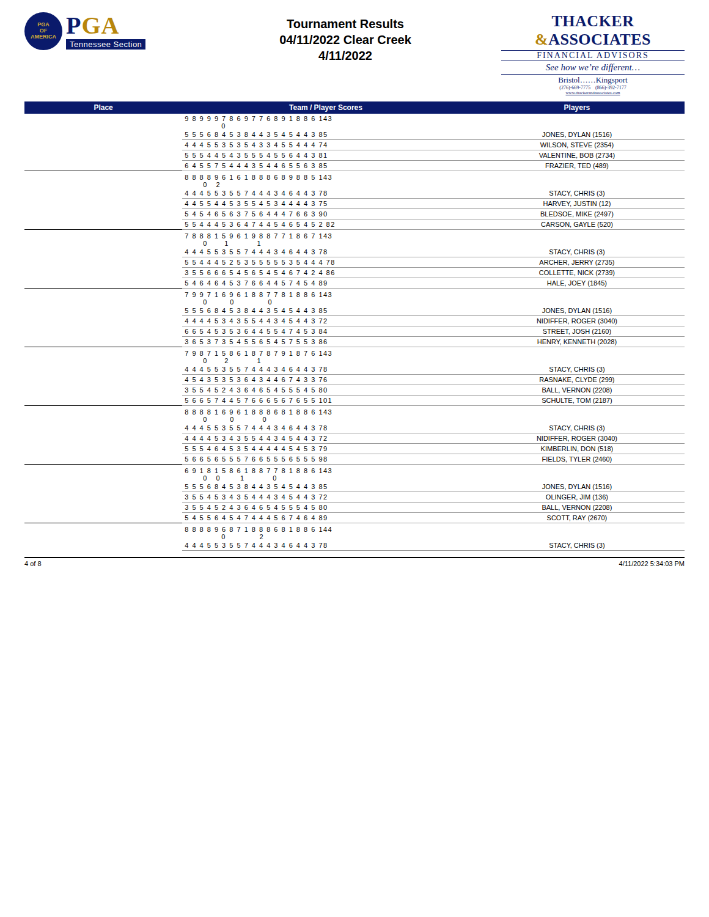PGA
OF
AMERICA
PGA
Tennessee Section
Tournament Results
04/11/2022 Clear Creek
4/11/2022
THACKER
&ASSOCIATES
FINANCIAL ADVISORS
See how we’re different…
Bristol……Kingsport
(276)-669-7775 (866)-392-7177
www.thackerandassociates.com
| Place | Team / Player Scores | Players |
| --- | --- | --- |
| | 9 8 9 9 9 7 8 6 9 7 7 6 8 9 1 8 8 6 143 0 | |
| | 5 5 5 6 8 4 5 3 8 4 4 3 5 4 5 4 4 3 85 | JONES, DYLAN (1516) |
| | 4 4 4 5 5 3 5 3 5 4 3 3 4 5 5 4 4 4 74 | WILSON, STEVE (2354) |
| | 5 5 5 4 4 5 4 3 5 5 5 4 5 5 6 4 4 3 81 | VALENTINE, BOB (2734) |
| | 6 4 5 5 7 5 4 4 4 3 5 4 4 6 5 5 6 3 85 | FRAZIER, TED (489) |
| | 8 8 8 8 9 6 1 6 1 8 8 8 6 8 9 8 8 5 143 0 2 | |
| | 4 4 4 5 5 3 5 5 7 4 4 4 3 4 6 4 4 3 78 | STACY, CHRIS (3) |
| | 4 4 5 5 4 4 5 3 5 5 4 5 3 4 4 4 4 3 75 | HARVEY, JUSTIN (12) |
| | 5 4 5 4 6 5 6 3 7 5 6 4 4 4 7 6 6 3 90 | BLEDSOE, MIKE (2497) |
| | 5 5 4 4 4 5 3 6 4 7 4 4 5 4 6 5 4 5 2 82 | CARSON, GAYLE (520) |
| | 7 8 8 8 1 5 9 6 1 9 8 8 7 7 1 8 6 7 143 0 1 1 | |
| | 4 4 4 5 5 3 5 5 7 4 4 4 3 4 6 4 4 3 78 | STACY, CHRIS (3) |
| | 5 5 4 4 4 5 2 5 3 5 5 5 5 5 3 5 4 4 4 78 | ARCHER, JERRY (2735) |
| | 3 5 5 6 6 6 5 4 5 6 5 4 5 4 6 7 4 2 4 86 | COLLETTE, NICK (2739) |
| | 5 4 6 4 6 4 5 3 7 6 6 4 4 5 7 4 5 4 89 | HALE, JOEY (1845) |
| | 7 9 9 7 1 6 9 6 1 8 8 7 7 8 1 8 8 6 143 0 0 0 | |
| | 5 5 5 6 8 4 5 3 8 4 4 3 5 4 5 4 4 3 85 | JONES, DYLAN (1516) |
| | 4 4 4 4 5 3 4 3 5 5 4 4 3 4 5 4 4 3 72 | NIDIFFER, ROGER (3040) |
| | 6 6 5 4 5 3 5 3 6 4 4 5 5 4 7 4 5 3 84 | STREET, JOSH (2160) |
| | 3 6 5 3 7 3 5 4 5 5 6 5 4 5 7 5 5 3 86 | HENRY, KENNETH (2028) |
| | 7 9 8 7 1 5 8 6 1 8 7 8 7 9 1 8 7 6 143 0 2 1 | |
| | 4 4 4 5 5 3 5 5 7 4 4 4 3 4 6 4 4 3 78 | STACY, CHRIS (3) |
| | 4 5 4 3 5 3 5 3 6 4 3 4 4 6 7 4 3 3 76 | RASNAKE, CLYDE (299) |
| | 3 5 5 4 5 2 4 3 6 4 6 5 4 5 5 5 4 5 80 | BALL, VERNON (2208) |
| | 5 6 6 5 7 4 4 5 7 6 6 6 5 6 7 6 5 5 101 | SCHULTE, TOM (2187) |
| | 8 8 8 8 1 6 9 6 1 8 8 8 6 8 1 8 8 6 143 0 0 0 | |
| | 4 4 4 5 5 3 5 5 7 4 4 4 3 4 6 4 4 3 78 | STACY, CHRIS (3) |
| | 4 4 4 4 5 3 4 3 5 5 4 4 3 4 5 4 4 3 72 | NIDIFFER, ROGER (3040) |
| | 5 5 5 4 6 4 5 3 5 4 4 4 4 4 5 4 5 3 79 | KIMBERLIN, DON (518) |
| | 5 6 6 5 6 5 5 5 7 6 6 5 5 5 6 5 5 5 98 | FIELDS, TYLER (2460) |
| | 6 9 1 8 1 5 8 6 1 8 8 7 7 8 1 8 8 6 143 0 0 1 0 | |
| | 5 5 5 6 8 4 5 3 8 4 4 3 5 4 5 4 4 3 85 | JONES, DYLAN (1516) |
| | 3 5 5 4 5 3 4 3 5 4 4 4 3 4 5 4 4 3 72 | OLINGER, JIM (136) |
| | 3 5 5 4 5 2 4 3 6 4 6 5 4 5 5 5 4 5 80 | BALL, VERNON (2208) |
| | 5 4 5 5 6 4 5 4 7 4 4 4 5 6 7 4 6 4 89 | SCOTT, RAY (2670) |
| | 8 8 8 8 9 6 8 7 1 8 8 8 6 8 1 8 8 6 144 0 2 | |
| | 4 4 4 5 5 3 5 5 7 4 4 4 3 4 6 4 4 3 78 | STACY, CHRIS (3) |
4 of 8
4/11/2022 5:34:03 PM